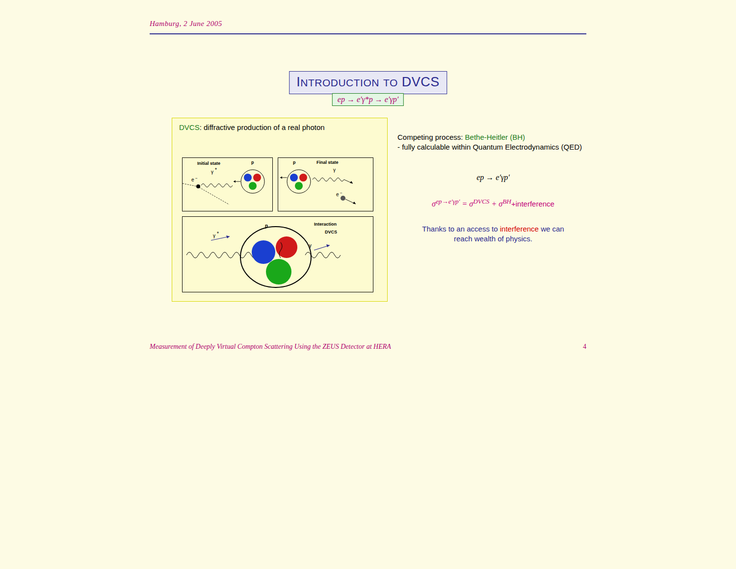Hamburg, 2 June 2005
INTRODUCTION TO DVCS
ep → e′γ*p → e′γp′
DVCS: diffractive production of a real photon
Initial state p γ * e −
Final state p γ e −
Interaction DVCS p γ * γ
Competing process: Bethe-Heitler (BH)
- fully calculable within Quantum Electrodynamics (QED)
ep → e′γp′
σep→e′γp′ = σDVCS + σBH+interference
Thanks to an access to interference we can
reach wealth of physics.
4 Measurement of Deeply Virtual Compton Scattering Using the ZEUS Detector at HERA